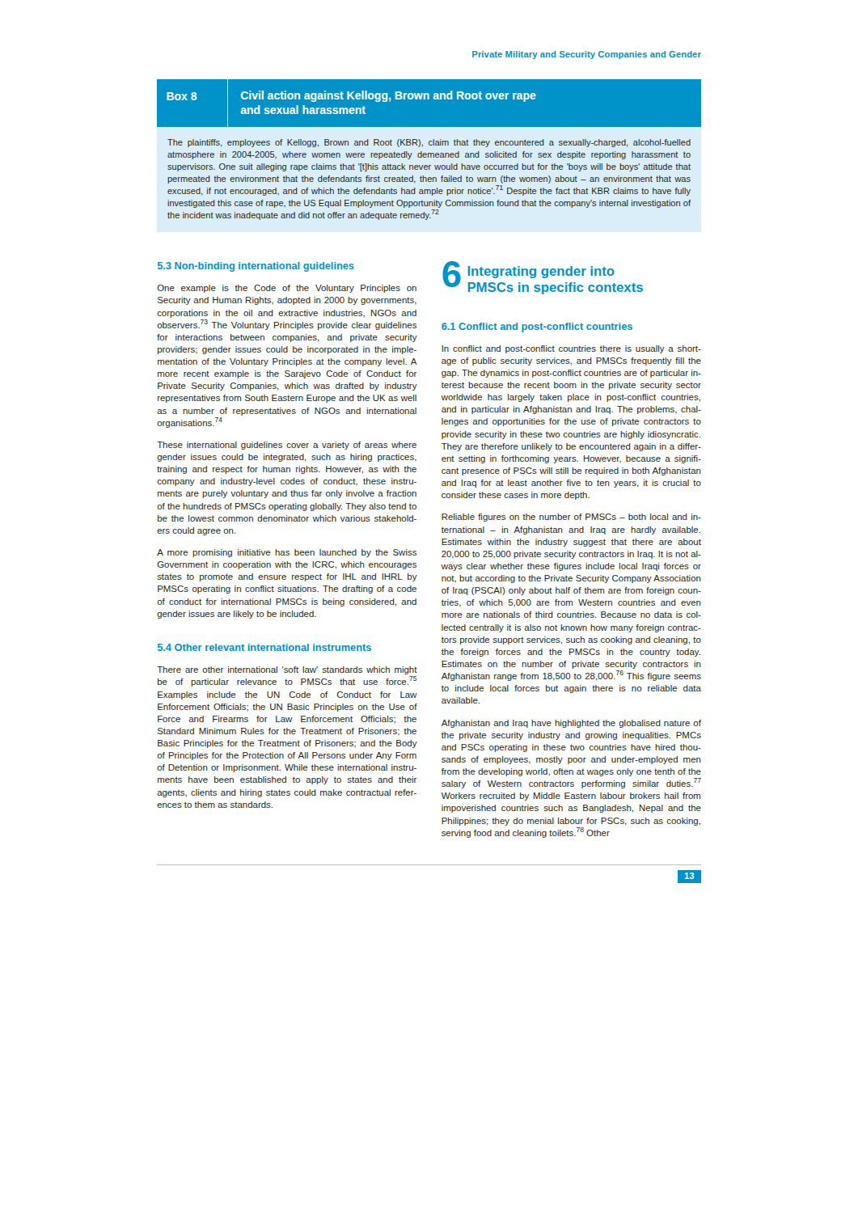Private Military and Security Companies and Gender
Box 8
Civil action against Kellogg, Brown and Root over rape
and sexual harassment
The plaintiffs, employees of Kellogg, Brown and Root (KBR), claim that they encountered a sexually-charged, alcohol-fuelled atmosphere in 2004-2005, where women were repeatedly demeaned and solicited for sex despite reporting harassment to supervisors. One suit alleging rape claims that '[t]his attack never would have occurred but for the 'boys will be boys' attitude that permeated the environment that the defendants first created, then failed to warn (the women) about – an environment that was excused, if not encouraged, and of which the defendants had ample prior notice'.71 Despite the fact that KBR claims to have fully investigated this case of rape, the US Equal Employment Opportunity Commission found that the company's internal investigation of the incident was inadequate and did not offer an adequate remedy.72
5.3 Non-binding international guidelines
One example is the Code of the Voluntary Principles on Security and Human Rights, adopted in 2000 by governments, corporations in the oil and extractive industries, NGOs and observers.73 The Voluntary Principles provide clear guidelines for interactions between companies, and private security providers; gender issues could be incorporated in the implementation of the Voluntary Principles at the company level. A more recent example is the Sarajevo Code of Conduct for Private Security Companies, which was drafted by industry representatives from South Eastern Europe and the UK as well as a number of representatives of NGOs and international organisations.74
These international guidelines cover a variety of areas where gender issues could be integrated, such as hiring practices, training and respect for human rights. However, as with the company and industry-level codes of conduct, these instruments are purely voluntary and thus far only involve a fraction of the hundreds of PMSCs operating globally. They also tend to be the lowest common denominator which various stakeholders could agree on.
A more promising initiative has been launched by the Swiss Government in cooperation with the ICRC, which encourages states to promote and ensure respect for IHL and IHRL by PMSCs operating in conflict situations. The drafting of a code of conduct for international PMSCs is being considered, and gender issues are likely to be included.
5.4 Other relevant international instruments
There are other international 'soft law' standards which might be of particular relevance to PMSCs that use force.75 Examples include the UN Code of Conduct for Law Enforcement Officials; the UN Basic Principles on the Use of Force and Firearms for Law Enforcement Officials; the Standard Minimum Rules for the Treatment of Prisoners; the Basic Principles for the Treatment of Prisoners; and the Body of Principles for the Protection of All Persons under Any Form of Detention or Imprisonment. While these international instruments have been established to apply to states and their agents, clients and hiring states could make contractual references to them as standards.
6
Integrating gender intoPMSCs in specific contexts
6.1 Conflict and post-conflict countries
In conflict and post-conflict countries there is usually a shortage of public security services, and PMSCs frequently fill the gap. The dynamics in post-conflict countries are of particular interest because the recent boom in the private security sector worldwide has largely taken place in post-conflict countries, and in particular in Afghanistan and Iraq. The problems, challenges and opportunities for the use of private contractors to provide security in these two countries are highly idiosyncratic. They are therefore unlikely to be encountered again in a different setting in forthcoming years. However, because a significant presence of PSCs will still be required in both Afghanistan and Iraq for at least another five to ten years, it is crucial to consider these cases in more depth.
Reliable figures on the number of PMSCs – both local and international – in Afghanistan and Iraq are hardly available. Estimates within the industry suggest that there are about 20,000 to 25,000 private security contractors in Iraq. It is not always clear whether these figures include local Iraqi forces or not, but according to the Private Security Company Association of Iraq (PSCAI) only about half of them are from foreign countries, of which 5,000 are from Western countries and even more are nationals of third countries. Because no data is collected centrally it is also not known how many foreign contractors provide support services, such as cooking and cleaning, to the foreign forces and the PMSCs in the country today. Estimates on the number of private security contractors in Afghanistan range from 18,500 to 28,000.76 This figure seems to include local forces but again there is no reliable data available.
Afghanistan and Iraq have highlighted the globalised nature of the private security industry and growing inequalities. PMCs and PSCs operating in these two countries have hired thousands of employees, mostly poor and under-employed men from the developing world, often at wages only one tenth of the salary of Western contractors performing similar duties.77 Workers recruited by Middle Eastern labour brokers hail from impoverished countries such as Bangladesh, Nepal and the Philippines; they do menial labour for PSCs, such as cooking, serving food and cleaning toilets.78 Other
13